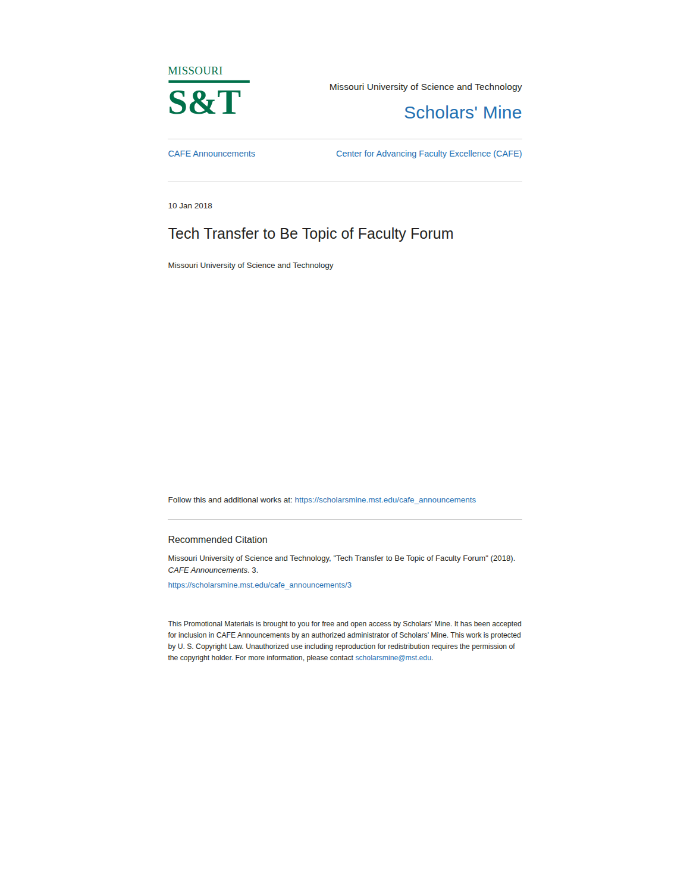MISSOURI S&T
Missouri University of Science and Technology
Scholars' Mine
CAFE Announcements
Center for Advancing Faculty Excellence (CAFE)
10 Jan 2018
Tech Transfer to Be Topic of Faculty Forum
Missouri University of Science and Technology
Follow this and additional works at: https://scholarsmine.mst.edu/cafe_announcements
Recommended Citation
Missouri University of Science and Technology, "Tech Transfer to Be Topic of Faculty Forum" (2018). CAFE Announcements. 3. https://scholarsmine.mst.edu/cafe_announcements/3
This Promotional Materials is brought to you for free and open access by Scholars' Mine. It has been accepted for inclusion in CAFE Announcements by an authorized administrator of Scholars' Mine. This work is protected by U. S. Copyright Law. Unauthorized use including reproduction for redistribution requires the permission of the copyright holder. For more information, please contact scholarsmine@mst.edu.